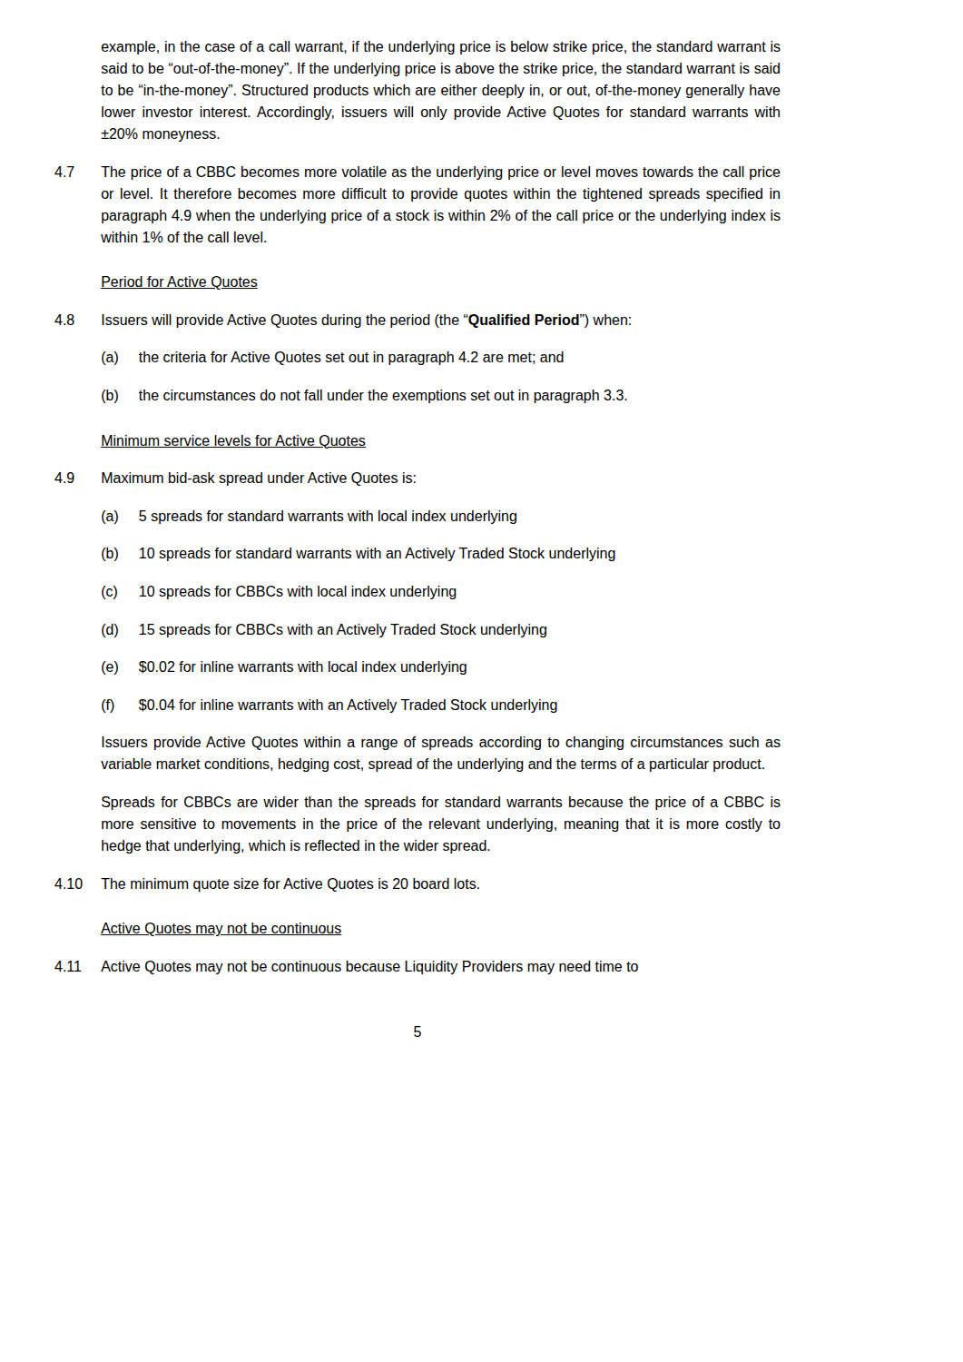example, in the case of a call warrant, if the underlying price is below strike price, the standard warrant is said to be “out-of-the-money”. If the underlying price is above the strike price, the standard warrant is said to be “in-the-money”. Structured products which are either deeply in, or out, of-the-money generally have lower investor interest. Accordingly, issuers will only provide Active Quotes for standard warrants with ±20% moneyness.
4.7
The price of a CBBC becomes more volatile as the underlying price or level moves towards the call price or level. It therefore becomes more difficult to provide quotes within the tightened spreads specified in paragraph 4.9 when the underlying price of a stock is within 2% of the call price or the underlying index is within 1% of the call level.
Period for Active Quotes
4.8
Issuers will provide Active Quotes during the period (the “Qualified Period”) when:
(a)
the criteria for Active Quotes set out in paragraph 4.2 are met; and
(b)
the circumstances do not fall under the exemptions set out in paragraph 3.3.
Minimum service levels for Active Quotes
4.9
Maximum bid-ask spread under Active Quotes is:
(a)
5 spreads for standard warrants with local index underlying
(b)
10 spreads for standard warrants with an Actively Traded Stock underlying
(c)
10 spreads for CBBCs with local index underlying
(d)
15 spreads for CBBCs with an Actively Traded Stock underlying
(e)
$0.02 for inline warrants with local index underlying
(f)
$0.04 for inline warrants with an Actively Traded Stock underlying
Issuers provide Active Quotes within a range of spreads according to changing circumstances such as variable market conditions, hedging cost, spread of the underlying and the terms of a particular product.
Spreads for CBBCs are wider than the spreads for standard warrants because the price of a CBBC is more sensitive to movements in the price of the relevant underlying, meaning that it is more costly to hedge that underlying, which is reflected in the wider spread.
4.10
The minimum quote size for Active Quotes is 20 board lots.
Active Quotes may not be continuous
4.11
Active Quotes may not be continuous because Liquidity Providers may need time to
5